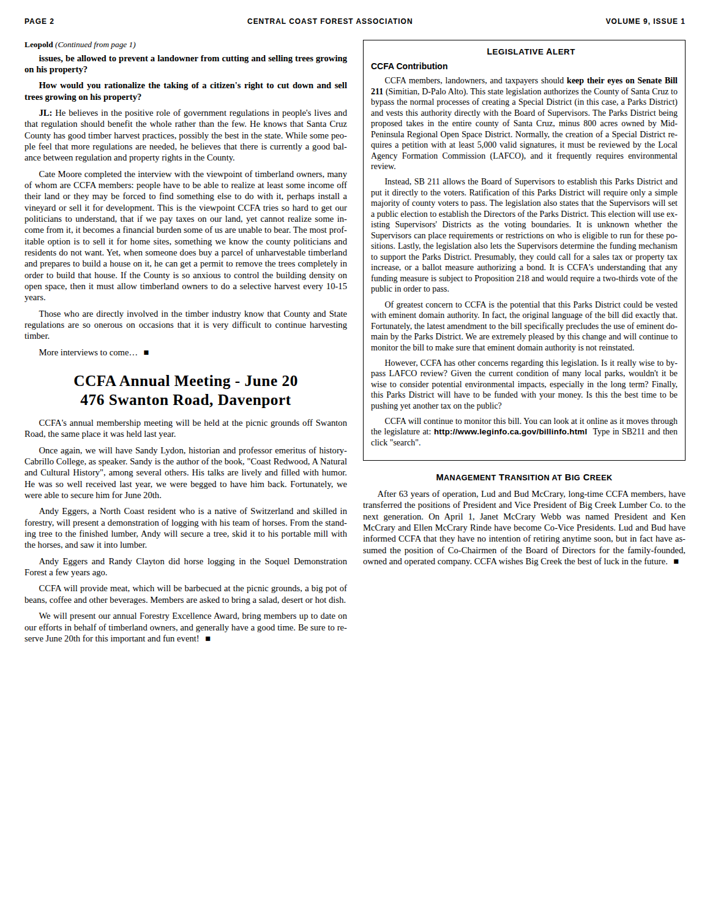PAGE 2
CENTRAL COAST FOREST ASSOCIATION
VOLUME 9, ISSUE 1
Leopold (Continued from page 1)
issues, be allowed to prevent a landowner from cutting and selling trees growing on his property?
How would you rationalize the taking of a citizen's right to cut down and sell trees growing on his property?
JL: He believes in the positive role of government regulations in people's lives and that regulation should benefit the whole rather than the few. He knows that Santa Cruz County has good timber harvest practices, possibly the best in the state. While some people feel that more regulations are needed, he believes that there is currently a good balance between regulation and property rights in the County.
Cate Moore completed the interview with the viewpoint of timberland owners, many of whom are CCFA members: people have to be able to realize at least some income off their land or they may be forced to find something else to do with it, perhaps install a vineyard or sell it for development. This is the viewpoint CCFA tries so hard to get our politicians to understand, that if we pay taxes on our land, yet cannot realize some income from it, it becomes a financial burden some of us are unable to bear. The most profitable option is to sell it for home sites, something we know the county politicians and residents do not want. Yet, when someone does buy a parcel of unharvestable timberland and prepares to build a house on it, he can get a permit to remove the trees completely in order to build that house. If the County is so anxious to control the building density on open space, then it must allow timberland owners to do a selective harvest every 10-15 years.
Those who are directly involved in the timber industry know that County and State regulations are so onerous on occasions that it is very difficult to continue harvesting timber.
More interviews to come… ■
CCFA Annual Meeting - June 20
476 Swanton Road, Davenport
CCFA's annual membership meeting will be held at the picnic grounds off Swanton Road, the same place it was held last year.
Once again, we will have Sandy Lydon, historian and professor emeritus of history-Cabrillo College, as speaker. Sandy is the author of the book, "Coast Redwood, A Natural and Cultural History", among several others. His talks are lively and filled with humor. He was so well received last year, we were begged to have him back. Fortunately, we were able to secure him for June 20th.
Andy Eggers, a North Coast resident who is a native of Switzerland and skilled in forestry, will present a demonstration of logging with his team of horses. From the standing tree to the finished lumber, Andy will secure a tree, skid it to his portable mill with the horses, and saw it into lumber.
Andy Eggers and Randy Clayton did horse logging in the Soquel Demonstration Forest a few years ago.
CCFA will provide meat, which will be barbecued at the picnic grounds, a big pot of beans, coffee and other beverages. Members are asked to bring a salad, desert or hot dish.
We will present our annual Forestry Excellence Award, bring members up to date on our efforts in behalf of timberland owners, and generally have a good time. Be sure to reserve June 20th for this important and fun event! ■
LEGISLATIVE ALERT
CCFA Contribution
CCFA members, landowners, and taxpayers should keep their eyes on Senate Bill 211 (Simitian, D-Palo Alto). This state legislation authorizes the County of Santa Cruz to bypass the normal processes of creating a Special District (in this case, a Parks District) and vests this authority directly with the Board of Supervisors. The Parks District being proposed takes in the entire county of Santa Cruz, minus 800 acres owned by Mid-Peninsula Regional Open Space District. Normally, the creation of a Special District requires a petition with at least 5,000 valid signatures, it must be reviewed by the Local Agency Formation Commission (LAFCO), and it frequently requires environmental review.
Instead, SB 211 allows the Board of Supervisors to establish this Parks District and put it directly to the voters. Ratification of this Parks District will require only a simple majority of county voters to pass. The legislation also states that the Supervisors will set a public election to establish the Directors of the Parks District. This election will use existing Supervisors' Districts as the voting boundaries. It is unknown whether the Supervisors can place requirements or restrictions on who is eligible to run for these positions. Lastly, the legislation also lets the Supervisors determine the funding mechanism to support the Parks District. Presumably, they could call for a sales tax or property tax increase, or a ballot measure authorizing a bond. It is CCFA's understanding that any funding measure is subject to Proposition 218 and would require a two-thirds vote of the public in order to pass.
Of greatest concern to CCFA is the potential that this Parks District could be vested with eminent domain authority. In fact, the original language of the bill did exactly that. Fortunately, the latest amendment to the bill specifically precludes the use of eminent domain by the Parks District. We are extremely pleased by this change and will continue to monitor the bill to make sure that eminent domain authority is not reinstated.
However, CCFA has other concerns regarding this legislation. Is it really wise to bypass LAFCO review? Given the current condition of many local parks, wouldn't it be wise to consider potential environmental impacts, especially in the long term? Finally, this Parks District will have to be funded with your money. Is this the best time to be pushing yet another tax on the public?
CCFA will continue to monitor this bill. You can look at it online as it moves through the legislature at: http://www.leginfo.ca.gov/billinfo.html Type in SB211 and then click "search".
MANAGEMENT TRANSITION AT BIG CREEK
After 63 years of operation, Lud and Bud McCrary, long-time CCFA members, have transferred the positions of President and Vice President of Big Creek Lumber Co. to the next generation. On April 1, Janet McCrary Webb was named President and Ken McCrary and Ellen McCrary Rinde have become Co-Vice Presidents. Lud and Bud have informed CCFA that they have no intention of retiring anytime soon, but in fact have assumed the position of Co-Chairmen of the Board of Directors for the family-founded, owned and operated company. CCFA wishes Big Creek the best of luck in the future. ■